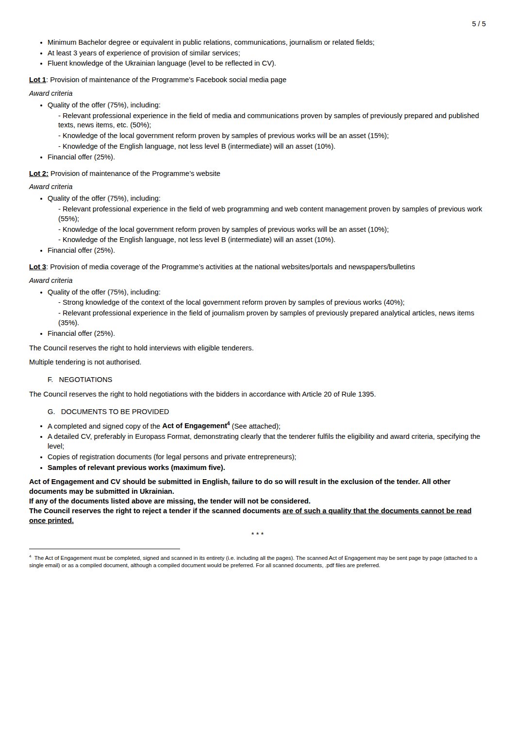5 / 5
Minimum Bachelor degree or equivalent in public relations, communications, journalism or related fields;
At least 3 years of experience of provision of similar services;
Fluent knowledge of the Ukrainian language (level to be reflected in CV).
Lot 1: Provision of maintenance of the Programme’s Facebook social media page
Award criteria
Quality of the offer (75%), including:
Relevant professional experience in the field of media and communications proven by samples of previously prepared and published texts, news items, etc. (50%);
Knowledge of the local government reform proven by samples of previous works will be an asset (15%);
Knowledge of the English language, not less level B (intermediate) will an asset (10%).
Financial offer (25%).
Lot 2: Provision of maintenance of the Programme’s website
Award criteria
Quality of the offer (75%), including:
Relevant professional experience in the field of web programming and web content management proven by samples of previous work (55%);
Knowledge of the local government reform proven by samples of previous works will be an asset (10%);
Knowledge of the English language, not less level B (intermediate) will an asset (10%).
Financial offer (25%).
Lot 3: Provision of media coverage of the Programme’s activities at the national websites/portals and newspapers/bulletins
Award criteria
Quality of the offer (75%), including:
Strong knowledge of the context of the local government reform proven by samples of previous works (40%);
Relevant professional experience in the field of journalism proven by samples of previously prepared analytical articles, news items (35%).
Financial offer (25%).
The Council reserves the right to hold interviews with eligible tenderers.
Multiple tendering is not authorised.
F. NEGOTIATIONS
The Council reserves the right to hold negotiations with the bidders in accordance with Article 20 of Rule 1395.
G. DOCUMENTS TO BE PROVIDED
A completed and signed copy of the Act of Engagement4 (See attached);
A detailed CV, preferably in Europass Format, demonstrating clearly that the tenderer fulfils the eligibility and award criteria, specifying the level;
Copies of registration documents (for legal persons and private entrepreneurs);
Samples of relevant previous works (maximum five).
Act of Engagement and CV should be submitted in English, failure to do so will result in the exclusion of the tender. All other documents may be submitted in Ukrainian.
If any of the documents listed above are missing, the tender will not be considered.
The Council reserves the right to reject a tender if the scanned documents are of such a quality that the documents cannot be read once printed.
* * *
4 The Act of Engagement must be completed, signed and scanned in its entirety (i.e. including all the pages). The scanned Act of Engagement may be sent page by page (attached to a single email) or as a compiled document, although a compiled document would be preferred. For all scanned documents, .pdf files are preferred.